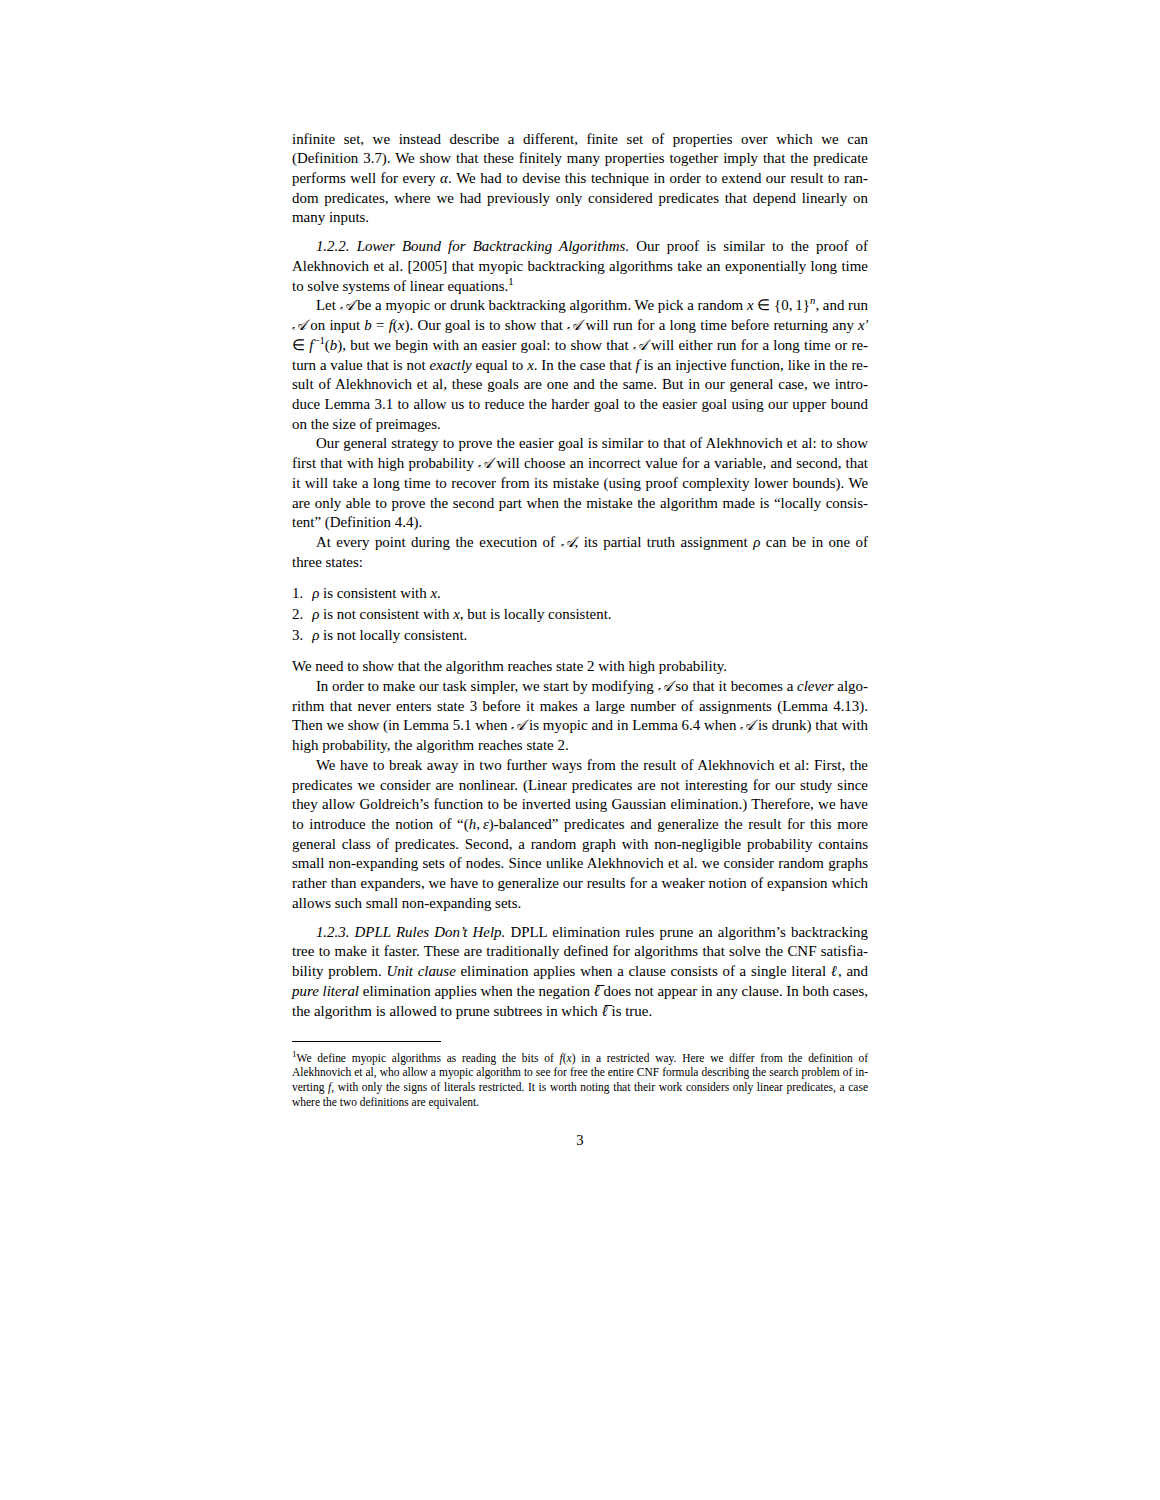infinite set, we instead describe a different, finite set of properties over which we can (Definition 3.7). We show that these finitely many properties together imply that the predicate performs well for every α. We had to devise this technique in order to extend our result to random predicates, where we had previously only considered predicates that depend linearly on many inputs.
1.2.2. Lower Bound for Backtracking Algorithms. Our proof is similar to the proof of Alekhnovich et al. [2005] that myopic backtracking algorithms take an exponentially long time to solve systems of linear equations.1
Let 𝒜 be a myopic or drunk backtracking algorithm. We pick a random x ∈ {0, 1}n, and run 𝒜 on input b = f(x). Our goal is to show that 𝒜 will run for a long time before returning any x′ ∈ f−1(b), but we begin with an easier goal: to show that 𝒜 will either run for a long time or return a value that is not exactly equal to x. In the case that f is an injective function, like in the result of Alekhnovich et al, these goals are one and the same. But in our general case, we introduce Lemma 3.1 to allow us to reduce the harder goal to the easier goal using our upper bound on the size of preimages.
Our general strategy to prove the easier goal is similar to that of Alekhnovich et al: to show first that with high probability 𝒜 will choose an incorrect value for a variable, and second, that it will take a long time to recover from its mistake (using proof complexity lower bounds). We are only able to prove the second part when the mistake the algorithm made is “locally consistent” (Definition 4.4).
At every point during the execution of 𝒜, its partial truth assignment ρ can be in one of three states:
1. ρ is consistent with x.
2. ρ is not consistent with x, but is locally consistent.
3. ρ is not locally consistent.
We need to show that the algorithm reaches state 2 with high probability.
In order to make our task simpler, we start by modifying 𝒜 so that it becomes a clever algorithm that never enters state 3 before it makes a large number of assignments (Lemma 4.13). Then we show (in Lemma 5.1 when 𝒜 is myopic and in Lemma 6.4 when 𝒜 is drunk) that with high probability, the algorithm reaches state 2.
We have to break away in two further ways from the result of Alekhnovich et al: First, the predicates we consider are nonlinear. (Linear predicates are not interesting for our study since they allow Goldreich’s function to be inverted using Gaussian elimination.) Therefore, we have to introduce the notion of “(h, ε)-balanced” predicates and generalize the result for this more general class of predicates. Second, a random graph with non-negligible probability contains small non-expanding sets of nodes. Since unlike Alekhnovich et al. we consider random graphs rather than expanders, we have to generalize our results for a weaker notion of expansion which allows such small non-expanding sets.
1.2.3. DPLL Rules Don’t Help. DPLL elimination rules prune an algorithm’s backtracking tree to make it faster. These are traditionally defined for algorithms that solve the CNF satisfiability problem. Unit clause elimination applies when a clause consists of a single literal ℓ, and pure literal elimination applies when the negation ℓ̅ does not appear in any clause. In both cases, the algorithm is allowed to prune subtrees in which ℓ̅ is true.
1 We define myopic algorithms as reading the bits of f(x) in a restricted way. Here we differ from the definition of Alekhnovich et al, who allow a myopic algorithm to see for free the entire CNF formula describing the search problem of inverting f, with only the signs of literals restricted. It is worth noting that their work considers only linear predicates, a case where the two definitions are equivalent.
3